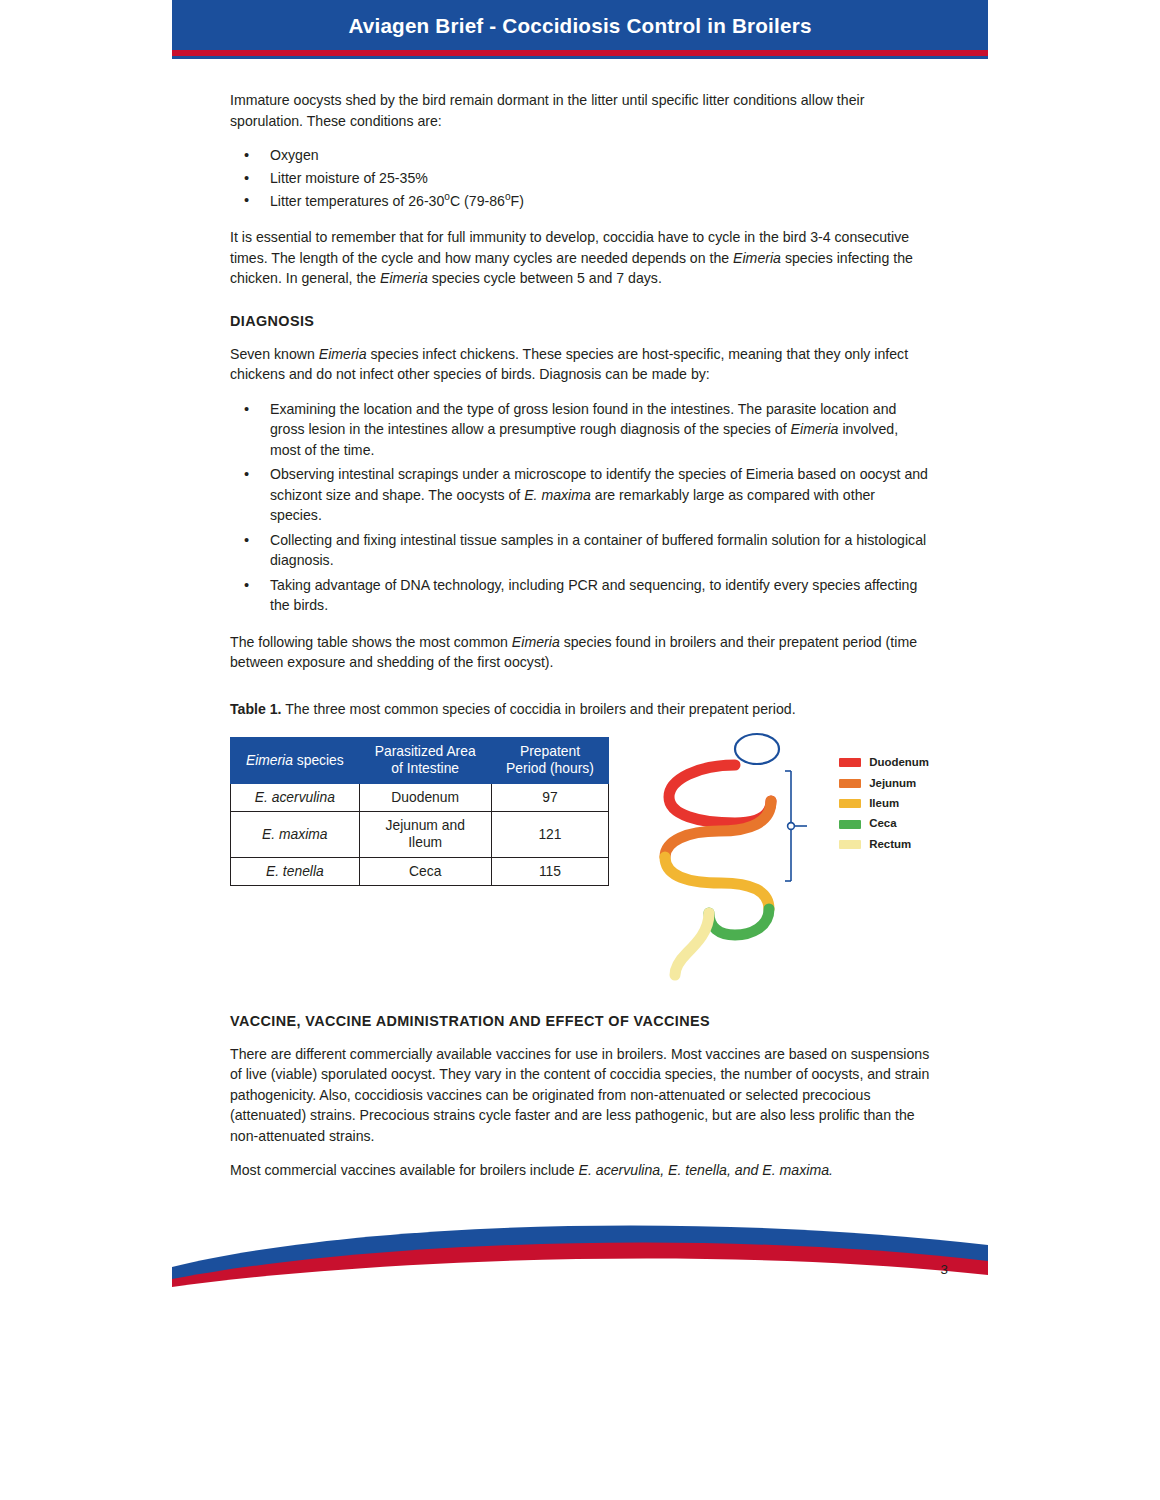Aviagen Brief - Coccidiosis Control in Broilers
Immature oocysts shed by the bird remain dormant in the litter until specific litter conditions allow their sporulation. These conditions are:
Oxygen
Litter moisture of 25-35%
Litter temperatures of 26-30o C (79-86o F)
It is essential to remember that for full immunity to develop, coccidia have to cycle in the bird 3-4 consecutive times. The length of the cycle and how many cycles are needed depends on the Eimeria species infecting the chicken. In general, the Eimeria species cycle between 5 and 7 days.
DIAGNOSIS
Seven known Eimeria species infect chickens. These species are host-specific, meaning that they only infect chickens and do not infect other species of birds. Diagnosis can be made by:
Examining the location and the type of gross lesion found in the intestines. The parasite location and gross lesion in the intestines allow a presumptive rough diagnosis of the species of Eimeria involved, most of the time.
Observing intestinal scrapings under a microscope to identify the species of Eimeria based on oocyst and schizont size and shape. The oocysts of E. maxima are remarkably large as compared with other species.
Collecting and fixing intestinal tissue samples in a container of buffered formalin solution for a histological diagnosis.
Taking advantage of DNA technology, including PCR and sequencing, to identify every species affecting the birds.
The following table shows the most common Eimeria species found in broilers and their prepatent period (time between exposure and shedding of the first oocyst).
Table 1. The three most common species of coccidia in broilers and their prepatent period.
| Eimeria species | Parasitized Area of Intestine | Prepatent Period (hours) |
| --- | --- | --- |
| E. acervulina | Duodenum | 97 |
| E. maxima | Jejunum and Ileum | 121 |
| E. tenella | Ceca | 115 |
Duodenum
Jejunum
Ileum
Ceca
Rectum
VACCINE, VACCINE ADMINISTRATION AND EFFECT OF VACCINES
There are different commercially available vaccines for use in broilers. Most vaccines are based on suspensions of live (viable) sporulated oocyst. They vary in the content of coccidia species, the number of oocysts, and strain pathogenicity. Also, coccidiosis vaccines can be originated from non-attenuated or selected precocious (attenuated) strains. Precocious strains cycle faster and are less pathogenic, but are also less prolific than the non-attenuated strains.
Most commercial vaccines available for broilers include E. acervulina, E. tenella, and E. maxima.
3